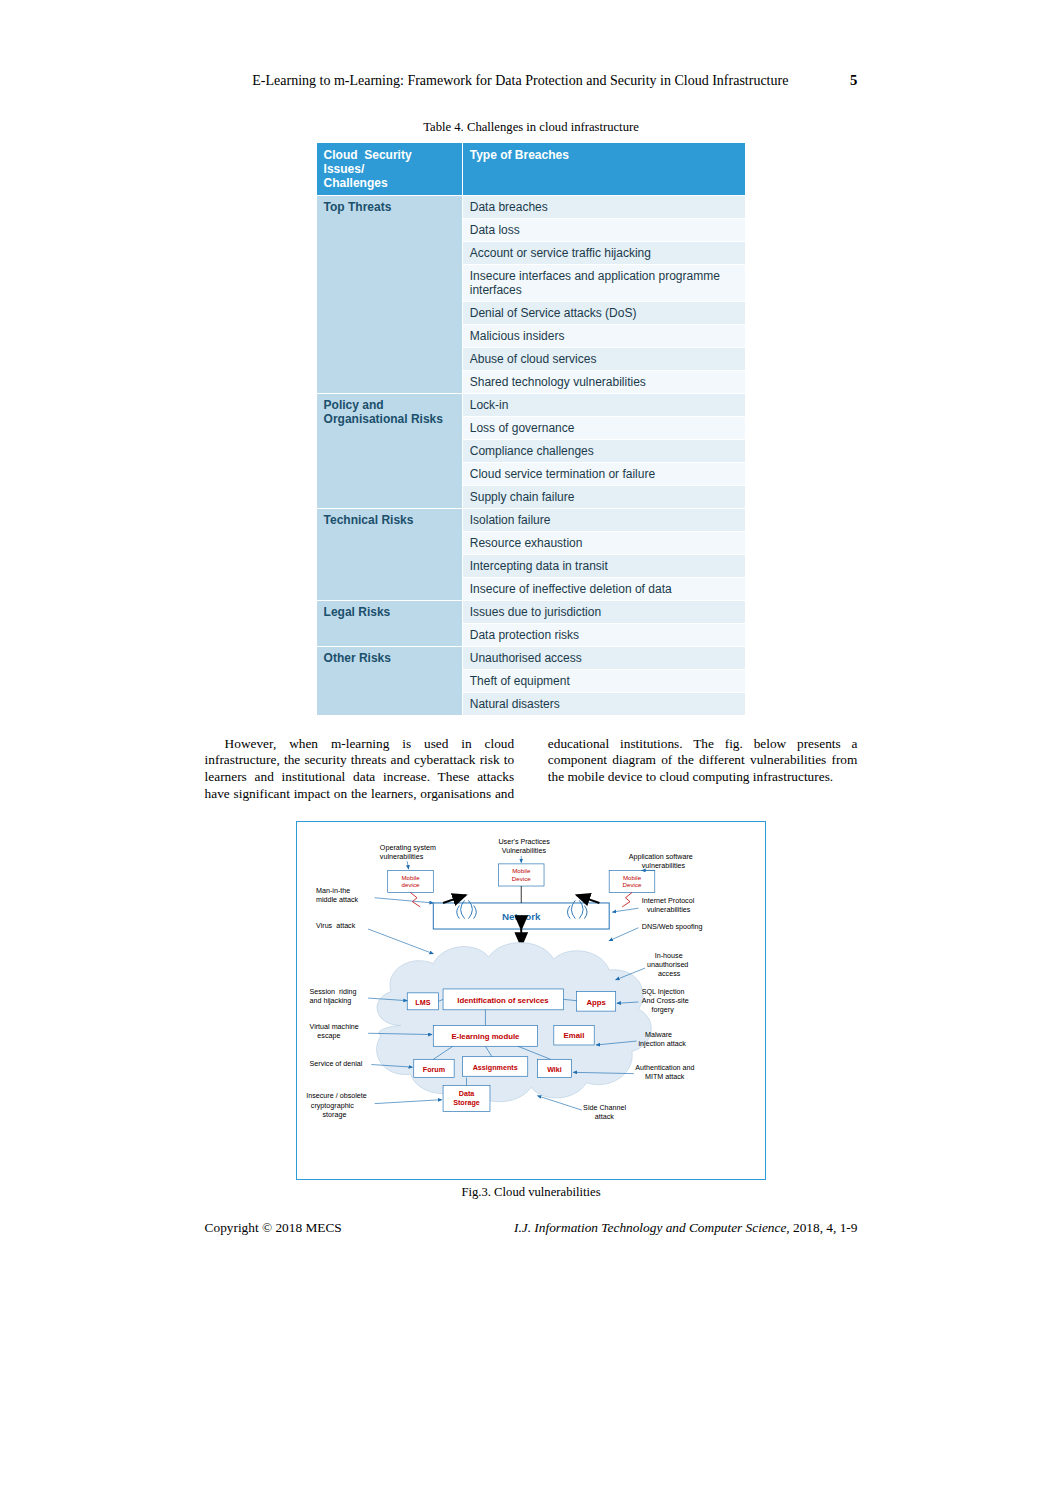E-Learning to m-Learning: Framework for Data Protection and Security in Cloud Infrastructure
5
Table 4. Challenges in cloud infrastructure
| Cloud Security Issues/ Challenges | Type of Breaches |
| --- | --- |
| Top Threats | Data breaches |
| Data loss |
| Account or service traffic hijacking |
| Insecure interfaces and application programme interfaces |
| Denial of Service attacks (DoS) |
| Malicious insiders |
| Abuse of cloud services |
| Shared technology vulnerabilities |
| Policy and Organisational Risks | Lock-in |
| Loss of governance |
| Compliance challenges |
| Cloud service termination or failure |
| Supply chain failure |
| Technical Risks | Isolation failure |
| Resource exhaustion |
| Intercepting data in transit |
| Insecure of ineffective deletion of data |
| Legal Risks | Issues due to jurisdiction |
| Data protection risks |
| Other Risks | Unauthorised access |
| Theft of equipment |
| Natural disasters |
However, when m-learning is used in cloud infrastructure, the security threats and cyberattack risk to learners and institutional data increase. These attacks have significant impact on the learners, organisations and educational institutions. The fig. below presents a component diagram of the different vulnerabilities from the mobile device to cloud computing infrastructures.
Operating system vulnerabilities User's Practices Vulnerabilities Application software vulnerabilities Mobile device Mobile Device Mobile Device Man-in-the middle attack Network Internet Protocol vulnerabilities Virus attack DNS/Web spoofing LMS Identification of services Apps E-learning module Email Forum Assignments Wiki Data Storage Session riding and hijacking Virtual machine escape Service of denial Insecure / obsolete cryptographic storage In-house unauthorised access SQL Injection And Cross-site forgery Malware injection attack Authentication and MITM attack Side Channel attack
Fig.3. Cloud vulnerabilities
Copyright © 2018 MECS
I.J. Information Technology and Computer Science, 2018, 4, 1-9